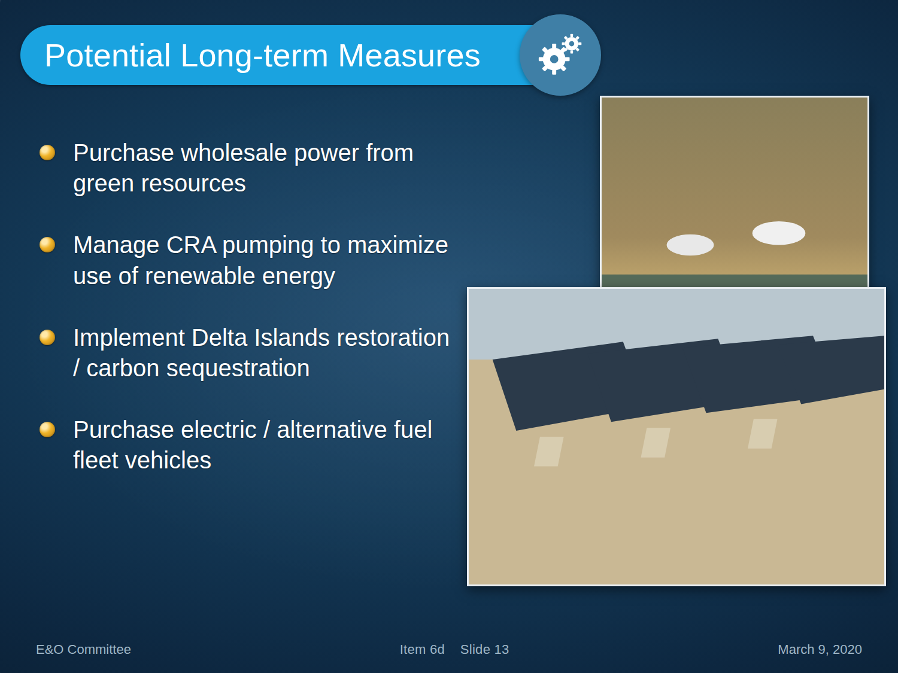Potential Long-term Measures
Purchase wholesale power from green resources
Manage CRA pumping to maximize use of renewable energy
Implement Delta Islands restoration / carbon sequestration
Purchase electric / alternative fuel fleet vehicles
E&O Committee Item 6d Slide 13 March 9, 2020